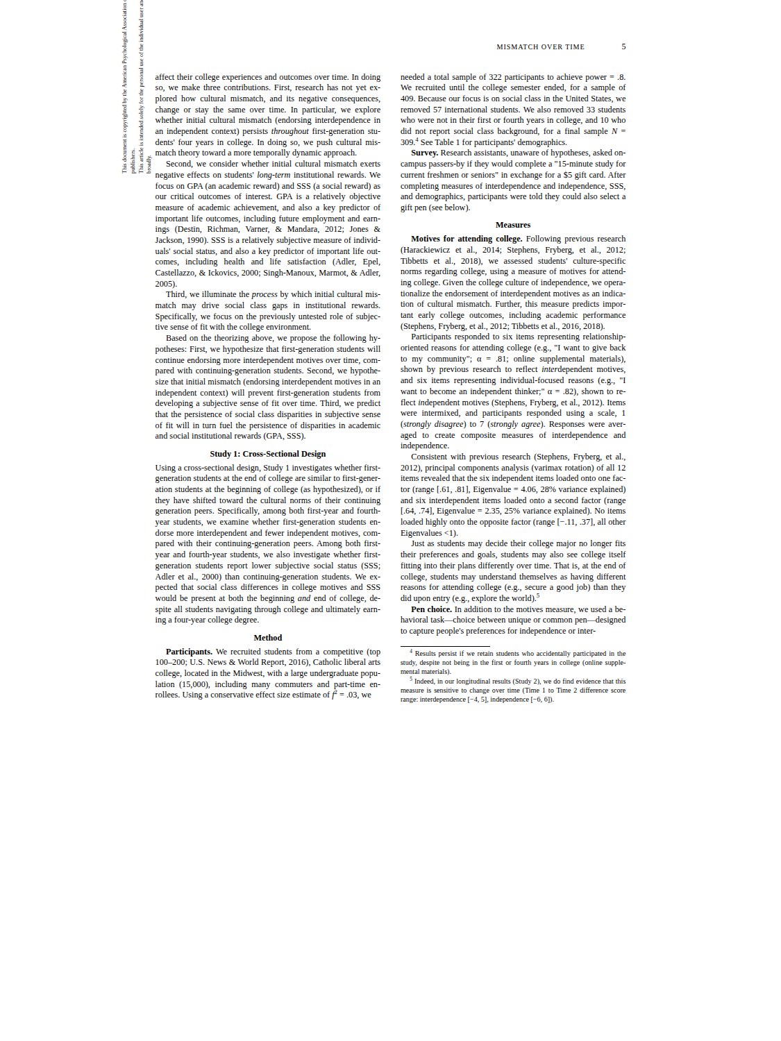This document is copyrighted by the American Psychological Association or one of its allied publishers.
This article is intended solely for the personal use of the individual user and is not to be disseminated broadly.
MISMATCH OVER TIME 5
affect their college experiences and outcomes over time. In doing so, we make three contributions. First, research has not yet explored how cultural mismatch, and its negative consequences, change or stay the same over time. In particular, we explore whether initial cultural mismatch (endorsing interdependence in an independent context) persists throughout first-generation students' four years in college. In doing so, we push cultural mismatch theory toward a more temporally dynamic approach.
Second, we consider whether initial cultural mismatch exerts negative effects on students' long-term institutional rewards. We focus on GPA (an academic reward) and SSS (a social reward) as our critical outcomes of interest. GPA is a relatively objective measure of academic achievement, and also a key predictor of important life outcomes, including future employment and earnings (Destin, Richman, Varner, & Mandara, 2012; Jones & Jackson, 1990). SSS is a relatively subjective measure of individuals' social status, and also a key predictor of important life outcomes, including health and life satisfaction (Adler, Epel, Castellazzo, & Ickovics, 2000; Singh-Manoux, Marmot, & Adler, 2005).
Third, we illuminate the process by which initial cultural mismatch may drive social class gaps in institutional rewards. Specifically, we focus on the previously untested role of subjective sense of fit with the college environment.
Based on the theorizing above, we propose the following hypotheses: First, we hypothesize that first-generation students will continue endorsing more interdependent motives over time, compared with continuing-generation students. Second, we hypothesize that initial mismatch (endorsing interdependent motives in an independent context) will prevent first-generation students from developing a subjective sense of fit over time. Third, we predict that the persistence of social class disparities in subjective sense of fit will in turn fuel the persistence of disparities in academic and social institutional rewards (GPA, SSS).
Study 1: Cross-Sectional Design
Using a cross-sectional design, Study 1 investigates whether first-generation students at the end of college are similar to first-generation students at the beginning of college (as hypothesized), or if they have shifted toward the cultural norms of their continuing generation peers. Specifically, among both first-year and fourth-year students, we examine whether first-generation students endorse more interdependent and fewer independent motives, compared with their continuing-generation peers. Among both first-year and fourth-year students, we also investigate whether first-generation students report lower subjective social status (SSS; Adler et al., 2000) than continuing-generation students. We expected that social class differences in college motives and SSS would be present at both the beginning and end of college, despite all students navigating through college and ultimately earning a four-year college degree.
Method
Participants. We recruited students from a competitive (top 100–200; U.S. News & World Report, 2016), Catholic liberal arts college, located in the Midwest, with a large undergraduate population (15,000), including many commuters and part-time enrollees. Using a conservative effect size estimate of f2 = .03, we
needed a total sample of 322 participants to achieve power = .8. We recruited until the college semester ended, for a sample of 409. Because our focus is on social class in the United States, we removed 57 international students. We also removed 33 students who were not in their first or fourth years in college, and 10 who did not report social class background, for a final sample N = 309.4 See Table 1 for participants' demographics.
Survey. Research assistants, unaware of hypotheses, asked on-campus passers-by if they would complete a "15-minute study for current freshmen or seniors" in exchange for a $5 gift card. After completing measures of interdependence and independence, SSS, and demographics, participants were told they could also select a gift pen (see below).
Measures
Motives for attending college. Following previous research (Harackiewicz et al., 2014; Stephens, Fryberg, et al., 2012; Tibbetts et al., 2018), we assessed students' culture-specific norms regarding college, using a measure of motives for attending college. Given the college culture of independence, we operationalize the endorsement of interdependent motives as an indication of cultural mismatch. Further, this measure predicts important early college outcomes, including academic performance (Stephens, Fryberg, et al., 2012; Tibbetts et al., 2016, 2018).
Participants responded to six items representing relationship-oriented reasons for attending college (e.g., "I want to give back to my community"; α = .81; online supplemental materials), shown by previous research to reflect interdependent motives, and six items representing individual-focused reasons (e.g., "I want to become an independent thinker;" α = .82), shown to reflect independent motives (Stephens, Fryberg, et al., 2012). Items were intermixed, and participants responded using a scale, 1 (strongly disagree) to 7 (strongly agree). Responses were averaged to create composite measures of interdependence and independence.
Consistent with previous research (Stephens, Fryberg, et al., 2012), principal components analysis (varimax rotation) of all 12 items revealed that the six independent items loaded onto one factor (range [.61, .81], Eigenvalue = 4.06, 28% variance explained) and six interdependent items loaded onto a second factor (range [.64, .74], Eigenvalue = 2.35, 25% variance explained). No items loaded highly onto the opposite factor (range [−.11, .37], all other Eigenvalues <1).
Just as students may decide their college major no longer fits their preferences and goals, students may also see college itself fitting into their plans differently over time. That is, at the end of college, students may understand themselves as having different reasons for attending college (e.g., secure a good job) than they did upon entry (e.g., explore the world).5
Pen choice. In addition to the motives measure, we used a behavioral task—choice between unique or common pen—designed to capture people's preferences for independence or inter-
4 Results persist if we retain students who accidentally participated in the study, despite not being in the first or fourth years in college (online supplemental materials).
5 Indeed, in our longitudinal results (Study 2), we do find evidence that this measure is sensitive to change over time (Time 1 to Time 2 difference score range: interdependence [−4, 5], independence [−6, 6]).